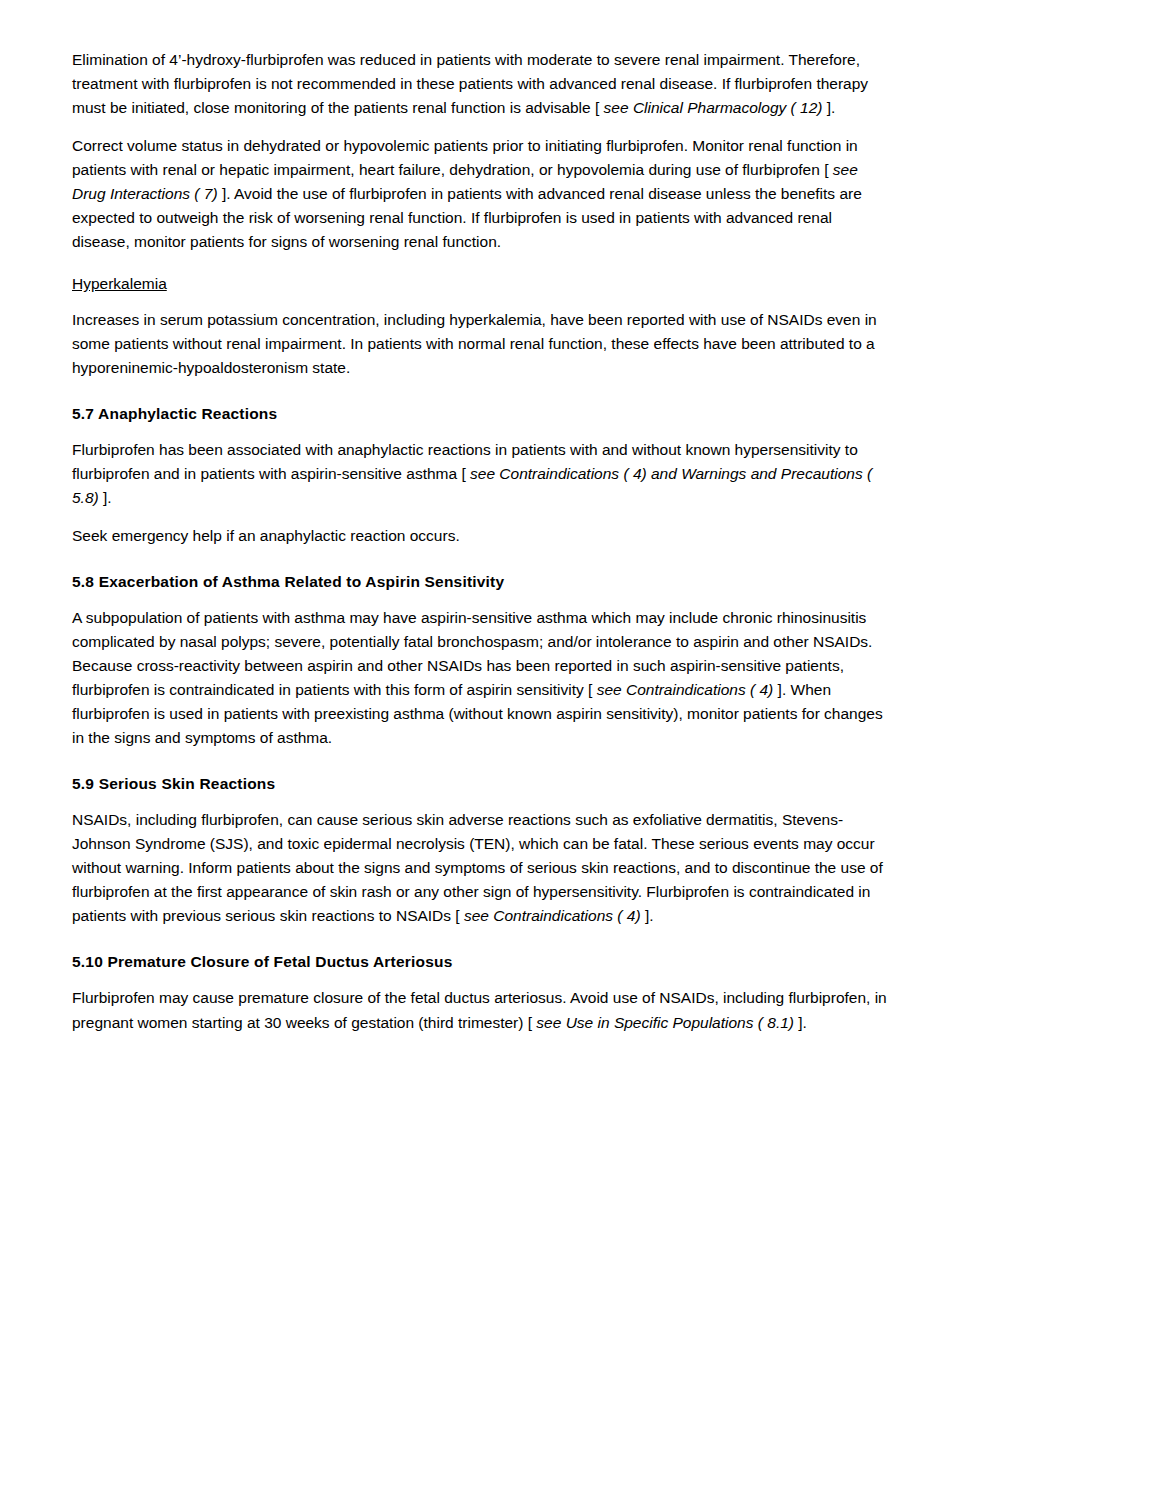Elimination of 4’-hydroxy-flurbiprofen was reduced in patients with moderate to severe renal impairment. Therefore, treatment with flurbiprofen is not recommended in these patients with advanced renal disease. If flurbiprofen therapy must be initiated, close monitoring of the patients renal function is advisable [ see Clinical Pharmacology ( 12) ].
Correct volume status in dehydrated or hypovolemic patients prior to initiating flurbiprofen. Monitor renal function in patients with renal or hepatic impairment, heart failure, dehydration, or hypovolemia during use of flurbiprofen [ see Drug Interactions ( 7) ]. Avoid the use of flurbiprofen in patients with advanced renal disease unless the benefits are expected to outweigh the risk of worsening renal function. If flurbiprofen is used in patients with advanced renal disease, monitor patients for signs of worsening renal function.
Hyperkalemia
Increases in serum potassium concentration, including hyperkalemia, have been reported with use of NSAIDs even in some patients without renal impairment. In patients with normal renal function, these effects have been attributed to a hyporeninemic-hypoaldosteronism state.
5.7 Anaphylactic Reactions
Flurbiprofen has been associated with anaphylactic reactions in patients with and without known hypersensitivity to flurbiprofen and in patients with aspirin-sensitive asthma [ see Contraindications ( 4) and Warnings and Precautions ( 5.8) ].
Seek emergency help if an anaphylactic reaction occurs.
5.8 Exacerbation of Asthma Related to Aspirin Sensitivity
A subpopulation of patients with asthma may have aspirin-sensitive asthma which may include chronic rhinosinusitis complicated by nasal polyps; severe, potentially fatal bronchospasm; and/or intolerance to aspirin and other NSAIDs. Because cross-reactivity between aspirin and other NSAIDs has been reported in such aspirin-sensitive patients, flurbiprofen is contraindicated in patients with this form of aspirin sensitivity [ see Contraindications ( 4) ]. When flurbiprofen is used in patients with preexisting asthma (without known aspirin sensitivity), monitor patients for changes in the signs and symptoms of asthma.
5.9 Serious Skin Reactions
NSAIDs, including flurbiprofen, can cause serious skin adverse reactions such as exfoliative dermatitis, Stevens-Johnson Syndrome (SJS), and toxic epidermal necrolysis (TEN), which can be fatal. These serious events may occur without warning. Inform patients about the signs and symptoms of serious skin reactions, and to discontinue the use of flurbiprofen at the first appearance of skin rash or any other sign of hypersensitivity. Flurbiprofen is contraindicated in patients with previous serious skin reactions to NSAIDs [ see Contraindications ( 4) ].
5.10 Premature Closure of Fetal Ductus Arteriosus
Flurbiprofen may cause premature closure of the fetal ductus arteriosus. Avoid use of NSAIDs, including flurbiprofen, in pregnant women starting at 30 weeks of gestation (third trimester) [ see Use in Specific Populations ( 8.1) ].